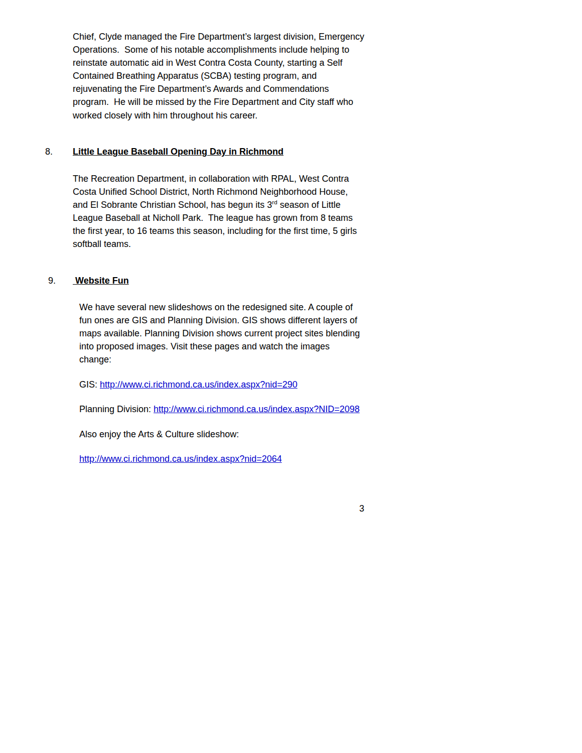Chief, Clyde managed the Fire Department’s largest division, Emergency Operations. Some of his notable accomplishments include helping to reinstate automatic aid in West Contra Costa County, starting a Self Contained Breathing Apparatus (SCBA) testing program, and rejuvenating the Fire Department’s Awards and Commendations program. He will be missed by the Fire Department and City staff who worked closely with him throughout his career.
8. Little League Baseball Opening Day in Richmond
The Recreation Department, in collaboration with RPAL, West Contra Costa Unified School District, North Richmond Neighborhood House, and El Sobrante Christian School, has begun its 3rd season of Little League Baseball at Nicholl Park. The league has grown from 8 teams the first year, to 16 teams this season, including for the first time, 5 girls softball teams.
9. Website Fun
We have several new slideshows on the redesigned site. A couple of fun ones are GIS and Planning Division. GIS shows different layers of maps available. Planning Division shows current project sites blending into proposed images. Visit these pages and watch the images change:
GIS: http://www.ci.richmond.ca.us/index.aspx?nid=290
Planning Division: http://www.ci.richmond.ca.us/index.aspx?NID=2098
Also enjoy the Arts & Culture slideshow:
http://www.ci.richmond.ca.us/index.aspx?nid=2064
3